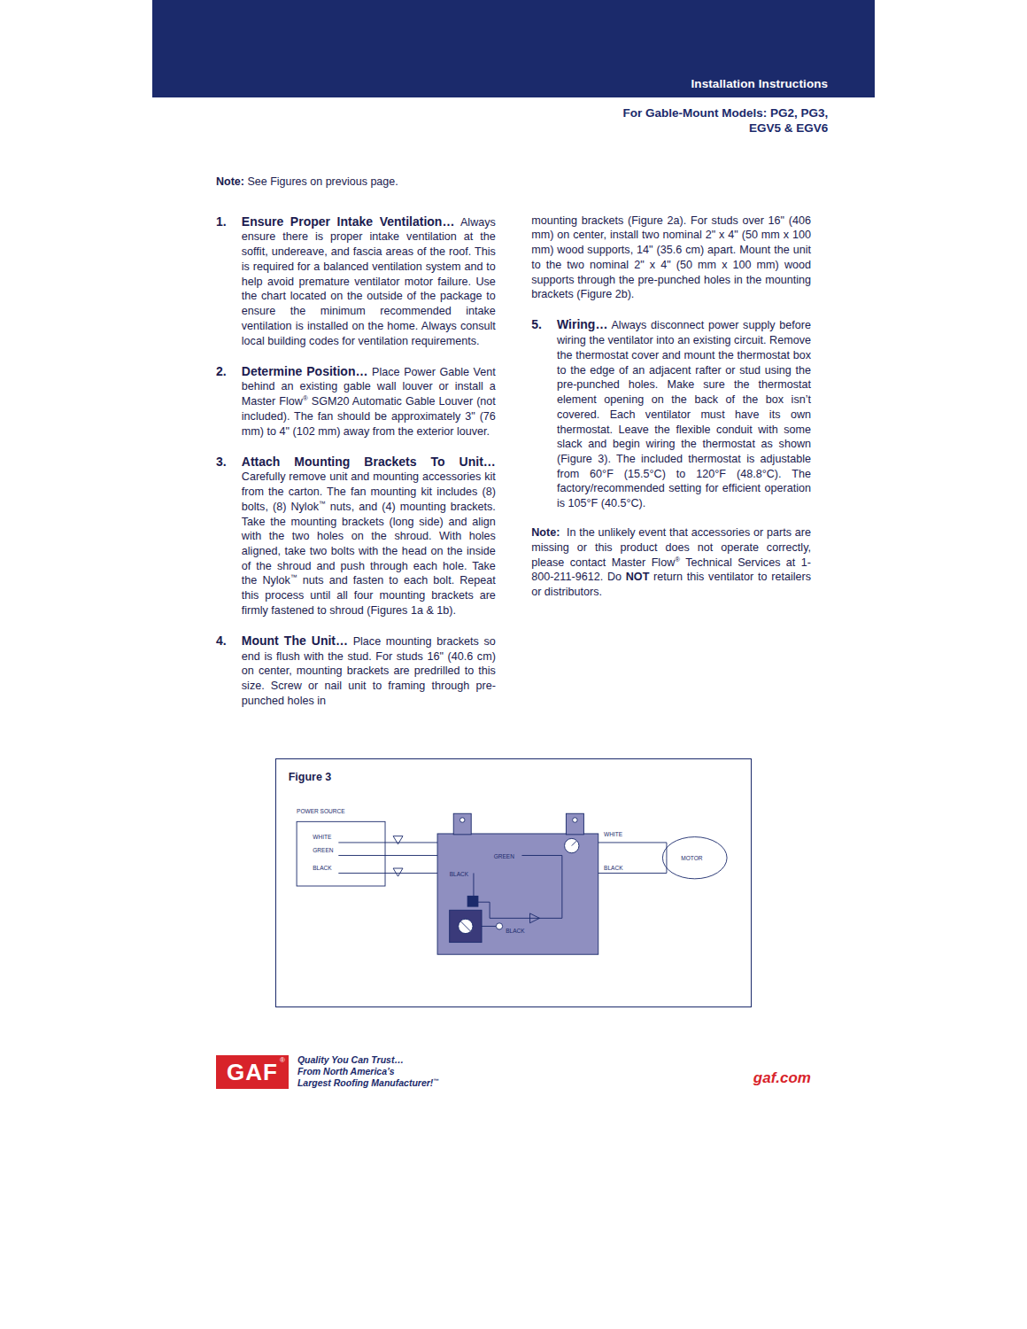Installation Instructions
For Gable-Mount Models: PG2, PG3, EGV5 & EGV6
Note: See Figures on previous page.
1. Ensure Proper Intake Ventilation… Always ensure there is proper intake ventilation at the soffit, undereave, and fascia areas of the roof. This is required for a balanced ventilation system and to help avoid premature ventilator motor failure. Use the chart located on the outside of the package to ensure the minimum recommended intake ventilation is installed on the home. Always consult local building codes for ventilation requirements.
2. Determine Position… Place Power Gable Vent behind an existing gable wall louver or install a Master Flow® SGM20 Automatic Gable Louver (not included). The fan should be approximately 3" (76 mm) to 4" (102 mm) away from the exterior louver.
3. Attach Mounting Brackets To Unit… Carefully remove unit and mounting accessories kit from the carton. The fan mounting kit includes (8) bolts, (8) Nylok™ nuts, and (4) mounting brackets. Take the mounting brackets (long side) and align with the two holes on the shroud. With holes aligned, take two bolts with the head on the inside of the shroud and push through each hole. Take the Nylok™ nuts and fasten to each bolt. Repeat this process until all four mounting brackets are firmly fastened to shroud (Figures 1a & 1b).
4. Mount The Unit… Place mounting brackets so end is flush with the stud. For studs 16" (40.6 cm) on center, mounting brackets are predrilled to this size. Screw or nail unit to framing through pre-punched holes in
mounting brackets (Figure 2a). For studs over 16" (406 mm) on center, install two nominal 2" x 4" (50 mm x 100 mm) wood supports, 14" (35.6 cm) apart. Mount the unit to the two nominal 2" x 4" (50 mm x 100 mm) wood supports through the pre-punched holes in the mounting brackets (Figure 2b).
5. Wiring… Always disconnect power supply before wiring the ventilator into an existing circuit. Remove the thermostat cover and mount the thermostat box to the edge of an adjacent rafter or stud using the pre-punched holes. Make sure the thermostat element opening on the back of the box isn’t covered. Each ventilator must have its own thermostat. Leave the flexible conduit with some slack and begin wiring the thermostat as shown (Figure 3). The included thermostat is adjustable from 60°F (15.5°C) to 120°F (48.8°C). The factory/recommended setting for efficient operation is 105°F (40.5°C).
Note: In the unlikely event that accessories or parts are missing or this product does not operate correctly, please contact Master Flow® Technical Services at 1-800-211-9612. Do NOT return this ventilator to retailers or distributors.
Figure 3
POWER SOURCE WHITE GREEN BLACK GREEN BLACK BLACK WHITE BLACK MOTOR
GAF® Quality You Can Trust…
From North America’s
Largest Roofing Manufacturer!™
gaf.com